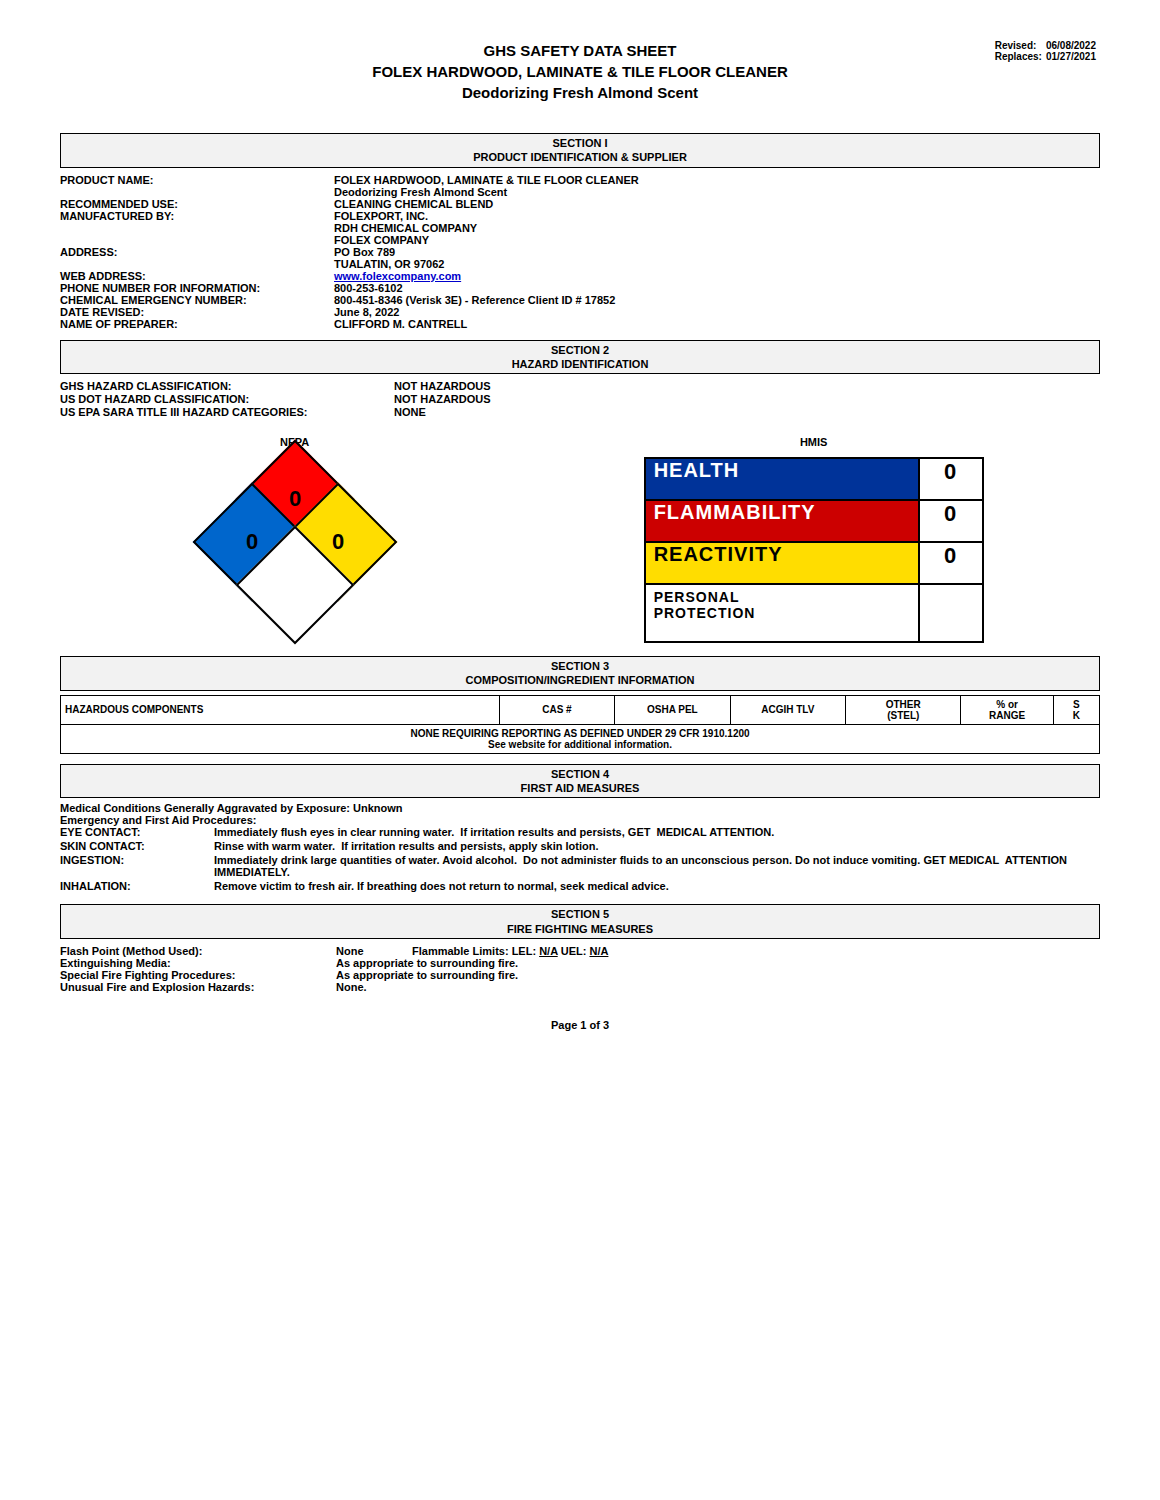| Revised: | 06/08/2022 |
| Replaces: | 01/27/2021 |
GHS SAFETY DATA SHEET
FOLEX HARDWOOD, LAMINATE & TILE FLOOR CLEANER
Deodorizing Fresh Almond Scent
SECTION I
PRODUCT IDENTIFICATION & SUPPLIER
| PRODUCT NAME: | FOLEX HARDWOOD, LAMINATE & TILE FLOOR CLEANER Deodorizing Fresh Almond Scent |
| RECOMMENDED USE: | CLEANING CHEMICAL BLEND |
| MANUFACTURED BY: | FOLEXPORT, INC. RDH CHEMICAL COMPANY FOLEX COMPANY |
| ADDRESS: | PO Box 789 TUALATIN, OR 97062 |
| WEB ADDRESS: | www.folexcompany.com |
| PHONE NUMBER FOR INFORMATION: | 800-253-6102 |
| CHEMICAL EMERGENCY NUMBER: | 800-451-8346 (Verisk 3E) - Reference Client ID # 17852 |
| DATE REVISED: | June 8, 2022 |
| NAME OF PREPARER: | CLIFFORD M. CANTRELL |
SECTION 2
HAZARD IDENTIFICATION
| GHS HAZARD CLASSIFICATION: | NOT HAZARDOUS |
| US DOT HAZARD CLASSIFICATION: | NOT HAZARDOUS |
| US EPA SARA TITLE III HAZARD CATEGORIES: | NONE |
| NFPA | HMIS |
| 0 0 0 | / HEALTH / 0 / / FLAMMABILITY / 0 / / REACTIVITY / 0 / / PERSONAL PROTECTION / / |
SECTION 3
COMPOSITION/INGREDIENT INFORMATION
| HAZARDOUS COMPONENTS | CAS # | OSHA PEL | ACGIH TLV | OTHER (STEL) | % or RANGE | S K |
| --- | --- | --- | --- | --- | --- | --- |
| NONE REQUIRING REPORTING AS DEFINED UNDER 29 CFR 1910.1200 See website for additional information. |
SECTION 4
FIRST AID MEASURES
Medical Conditions Generally Aggravated by Exposure: Unknown
Emergency and First Aid Procedures:
| EYE CONTACT: | Immediately flush eyes in clear running water. If irritation results and persists, GET MEDICAL ATTENTION. |
| SKIN CONTACT: | Rinse with warm water. If irritation results and persists, apply skin lotion. |
| INGESTION: | Immediately drink large quantities of water. Avoid alcohol. Do not administer fluids to an unconscious person. Do not induce vomiting. GET MEDICAL ATTENTION IMMEDIATELY. |
| INHALATION: | Remove victim to fresh air. If breathing does not return to normal, seek medical advice. |
SECTION 5
FIRE FIGHTING MEASURES
| Flash Point (Method Used): | None | Flammable Limits: LEL: N/A UEL: N/A |
| Extinguishing Media: | As appropriate to surrounding fire. |
| Special Fire Fighting Procedures: | As appropriate to surrounding fire. |
| Unusual Fire and Explosion Hazards: | None. |
Page 1 of 3